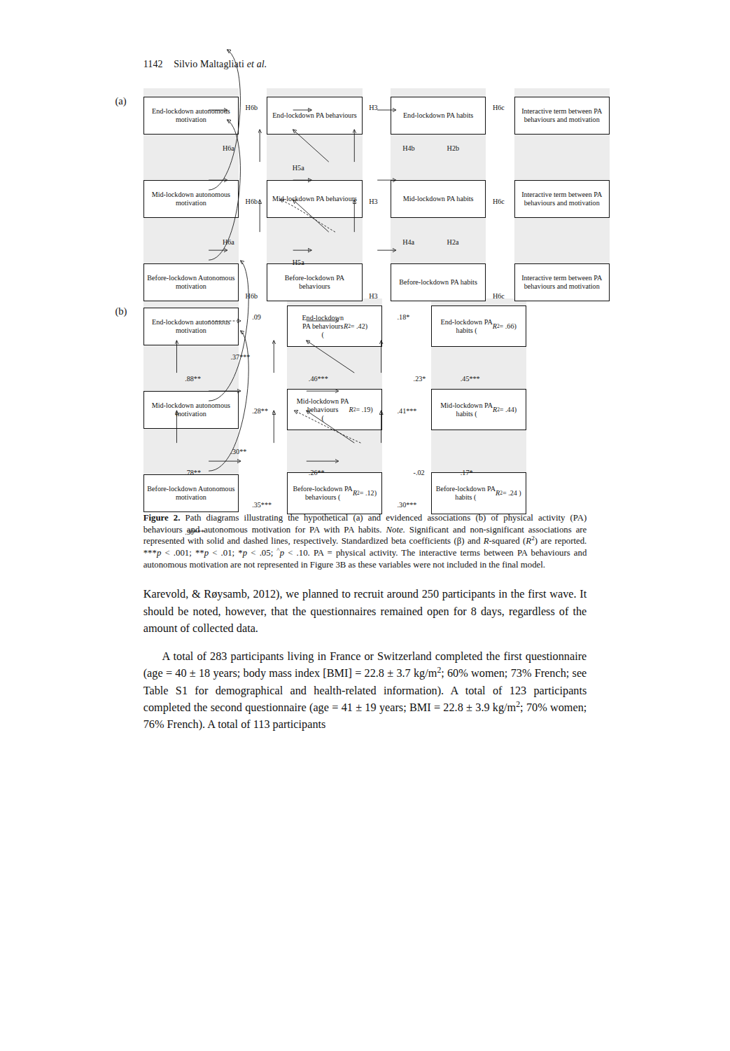1142 Silvio Maltagliati et al.
(a)
End-lockdown autonomous motivation
End-lockdown PA behaviours
End-lockdown PA habits
Interactive term between PA behaviours and motivation
Mid-lockdown autonomous motivation
Mid-lockdown PA behaviours
Mid-lockdown PA habits
Interactive term between PA behaviours and motivation
Before-lockdown Autonomous motivation
Before-lockdown PA behaviours
Before-lockdown PA habits
Interactive term between PA behaviours and motivation
H6b H6b H6b H3 H3 H3 H6c H6c H6c H6a H6a H5a H5a H4b H2b H4a H2a
(b)
End-lockdown autonomous motivation
End-lockdown
PA behaviours
(R2 = .42)
End-lockdown PA
habits (R2 = .66)
Mid-lockdown autonomous motivation
Mid-lockdown PA
behaviours
(R2 = .19)
Mid-lockdown PA
habits (R2 = .44)
Before-lockdown Autonomous motivation
Before-lockdown PA
behaviours (R2 = .12)
Before-lockdown PA
habits (R2 = .24 )
.09 .28** .35*** .18* .41*** .30*** .37*** .30** .88** .78** .46*** .26** .23* .45*** -.02 .17* .30***
Figure 2. Path diagrams illustrating the hypothetical (a) and evidenced associations (b) of physical activity (PA) behaviours and autonomous motivation for PA with PA habits. Note. Significant and non-significant associations are represented with solid and dashed lines, respectively. Standardized beta coefficients (β) and R-squared (R2) are reported. ***p < .001; **p < .01; *p < .05; ^p < .10. PA = physical activity. The interactive terms between PA behaviours and autonomous motivation are not represented in Figure 3B as these variables were not included in the final model.
Karevold, & Røysamb, 2012), we planned to recruit around 250 participants in the first wave. It should be noted, however, that the questionnaires remained open for 8 days, regardless of the amount of collected data.
A total of 283 participants living in France or Switzerland completed the first questionnaire (age = 40 ± 18 years; body mass index [BMI] = 22.8 ± 3.7 kg/m2; 60% women; 73% French; see Table S1 for demographical and health-related information). A total of 123 participants completed the second questionnaire (age = 41 ± 19 years; BMI = 22.8 ± 3.9 kg/m2; 70% women; 76% French). A total of 113 participants